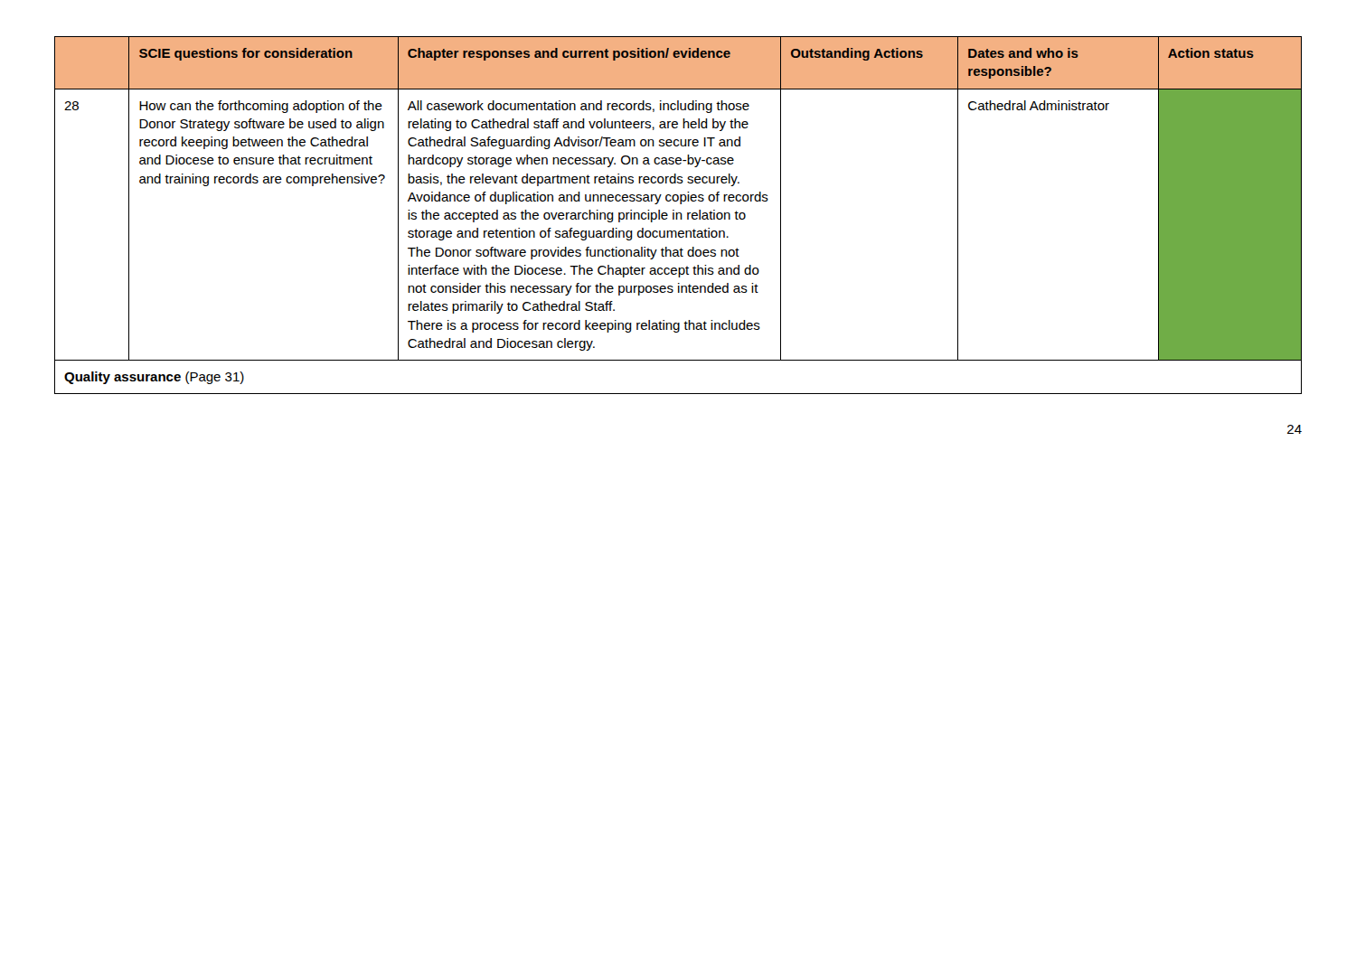| | SCIE questions for consideration | Chapter responses and current position/ evidence | Outstanding Actions | Dates and who is responsible? | Action status |
| --- | --- | --- | --- | --- | --- |
| 28 | How can the forthcoming adoption of the Donor Strategy software be used to align record keeping between the Cathedral and Diocese to ensure that recruitment and training records are comprehensive? | All casework documentation and records, including those relating to Cathedral staff and volunteers, are held by the Cathedral Safeguarding Advisor/Team on secure IT and hardcopy storage when necessary. On a case-by-case basis, the relevant department retains records securely. Avoidance of duplication and unnecessary copies of records is the accepted as the overarching principle in relation to storage and retention of safeguarding documentation. The Donor software provides functionality that does not interface with the Diocese. The Chapter accept this and do not consider this necessary for the purposes intended as it relates primarily to Cathedral Staff. There is a process for record keeping relating that includes Cathedral and Diocesan clergy. | | Cathedral Administrator | |
| Quality assurance (Page 31) |
24